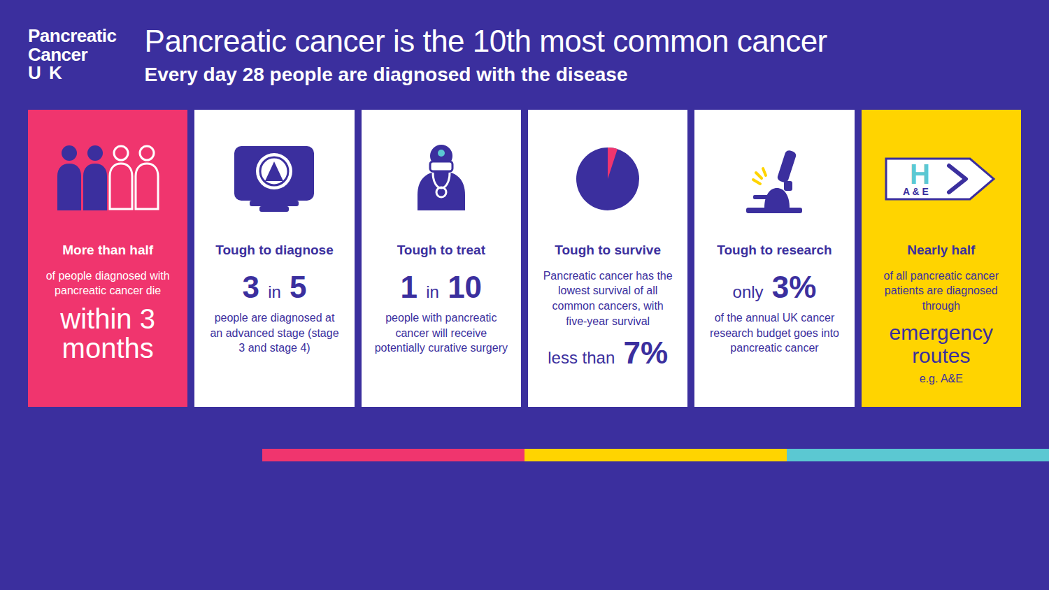Pancreatic Cancer U K
Pancreatic cancer is the 10th most common cancer
Every day 28 people are diagnosed with the disease
Four people icons, two filled
More than half
of people diagnosed with pancreatic cancer die
within 3 months
CT scanner icon
Tough to diagnose
3 in 5
people are diagnosed at an advanced stage (stage 3 and stage 4)
Surgeon icon
Tough to treat
1 in 10
people with pancreatic cancer will receive potentially curative surgery
Pie chart showing less than 7 percent
Tough to survive
Pancreatic cancer has the lowest survival of all common cancers, with five-year survival
less than 7%
Microscope icon
Tough to research
only 3%
of the annual UK cancer research budget goes into pancreatic cancer
Hospital A and E sign H A & E
Nearly half
of all pancreatic cancer patients are diagnosed through
emergency routes
e.g. A&E